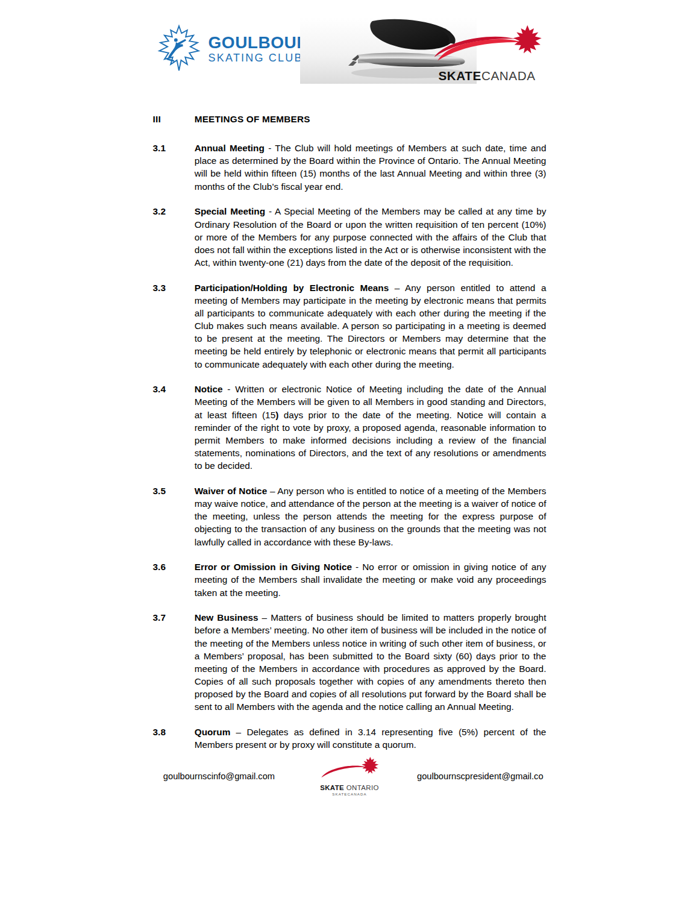GOULBOURN SKATING CLUB
SKATECANADA
IIIMEETINGS OF MEMBERS
3.1
Annual Meeting - The Club will hold meetings of Members at such date, time and place as determined by the Board within the Province of Ontario. The Annual Meeting will be held within fifteen (15) months of the last Annual Meeting and within three (3) months of the Club’s fiscal year end.
3.2
Special Meeting - A Special Meeting of the Members may be called at any time by Ordinary Resolution of the Board or upon the written requisition of ten percent (10%) or more of the Members for any purpose connected with the affairs of the Club that does not fall within the exceptions listed in the Act or is otherwise inconsistent with the Act, within twenty-one (21) days from the date of the deposit of the requisition.
3.3
Participation/Holding by Electronic Means – Any person entitled to attend a meeting of Members may participate in the meeting by electronic means that permits all participants to communicate adequately with each other during the meeting if the Club makes such means available. A person so participating in a meeting is deemed to be present at the meeting. The Directors or Members may determine that the meeting be held entirely by telephonic or electronic means that permit all participants to communicate adequately with each other during the meeting.
3.4
Notice - Written or electronic Notice of Meeting including the date of the Annual Meeting of the Members will be given to all Members in good standing and Directors, at least fifteen (15) days prior to the date of the meeting. Notice will contain a reminder of the right to vote by proxy, a proposed agenda, reasonable information to permit Members to make informed decisions including a review of the financial statements, nominations of Directors, and the text of any resolutions or amendments to be decided.
3.5
Waiver of Notice – Any person who is entitled to notice of a meeting of the Members may waive notice, and attendance of the person at the meeting is a waiver of notice of the meeting, unless the person attends the meeting for the express purpose of objecting to the transaction of any business on the grounds that the meeting was not lawfully called in accordance with these By-laws.
3.6
Error or Omission in Giving Notice - No error or omission in giving notice of any meeting of the Members shall invalidate the meeting or make void any proceedings taken at the meeting.
3.7
New Business – Matters of business should be limited to matters properly brought before a Members’ meeting. No other item of business will be included in the notice of the meeting of the Members unless notice in writing of such other item of business, or a Members’ proposal, has been submitted to the Board sixty (60) days prior to the meeting of the Members in accordance with procedures as approved by the Board. Copies of all such proposals together with copies of any amendments thereto then proposed by the Board and copies of all resolutions put forward by the Board shall be sent to all Members with the agenda and the notice calling an Annual Meeting.
3.8
Quorum – Delegates as defined in 3.14 representing five (5%) percent of the Members present or by proxy will constitute a quorum.
goulbournscinfo@gmail.com
SKATE ONTARIO
SKATECANADA
goulbournscpresident@gmail.co